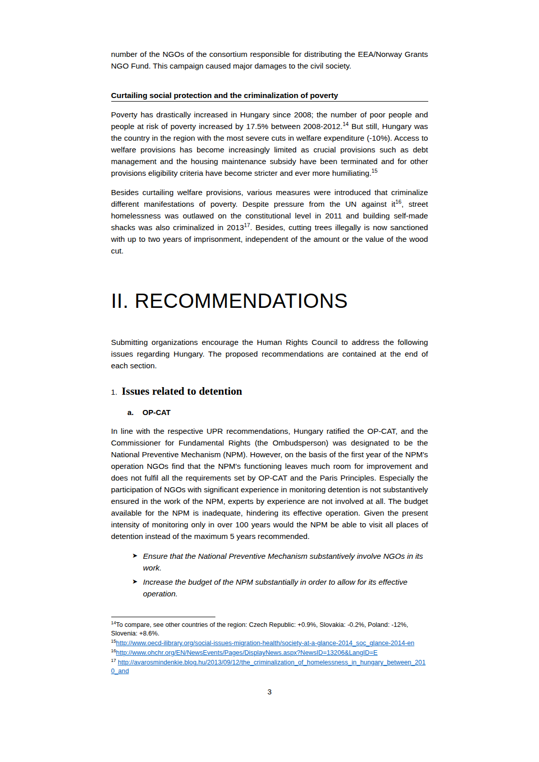number of the NGOs of the consortium responsible for distributing the EEA/Norway Grants NGO Fund. This campaign caused major damages to the civil society.
Curtailing social protection and the criminalization of poverty
Poverty has drastically increased in Hungary since 2008; the number of poor people and people at risk of poverty increased by 17.5% between 2008-2012.14 But still, Hungary was the country in the region with the most severe cuts in welfare expenditure (-10%). Access to welfare provisions has become increasingly limited as crucial provisions such as debt management and the housing maintenance subsidy have been terminated and for other provisions eligibility criteria have become stricter and ever more humiliating.15
Besides curtailing welfare provisions, various measures were introduced that criminalize different manifestations of poverty. Despite pressure from the UN against it16, street homelessness was outlawed on the constitutional level in 2011 and building self-made shacks was also criminalized in 201317. Besides, cutting trees illegally is now sanctioned with up to two years of imprisonment, independent of the amount or the value of the wood cut.
II. RECOMMENDATIONS
Submitting organizations encourage the Human Rights Council to address the following issues regarding Hungary. The proposed recommendations are contained at the end of each section.
1. Issues related to detention
a. OP-CAT
In line with the respective UPR recommendations, Hungary ratified the OP-CAT, and the Commissioner for Fundamental Rights (the Ombudsperson) was designated to be the National Preventive Mechanism (NPM). However, on the basis of the first year of the NPM's operation NGOs find that the NPM's functioning leaves much room for improvement and does not fulfil all the requirements set by OP-CAT and the Paris Principles. Especially the participation of NGOs with significant experience in monitoring detention is not substantively ensured in the work of the NPM, experts by experience are not involved at all. The budget available for the NPM is inadequate, hindering its effective operation. Given the present intensity of monitoring only in over 100 years would the NPM be able to visit all places of detention instead of the maximum 5 years recommended.
Ensure that the National Preventive Mechanism substantively involve NGOs in its work.
Increase the budget of the NPM substantially in order to allow for its effective operation.
14To compare, see other countries of the region: Czech Republic: +0.9%, Slovakia: -0.2%, Poland: -12%, Slovenia: +8.6%.
15http://www.oecd-ilibrary.org/social-issues-migration-health/society-at-a-glance-2014_soc_glance-2014-en
16http://www.ohchr.org/EN/NewsEvents/Pages/DisplayNews.aspx?NewsID=13206&LangID=E
17 http://avarosmindenkie.blog.hu/2013/09/12/the_criminalization_of_homelessness_in_hungary_between_2010_and
3